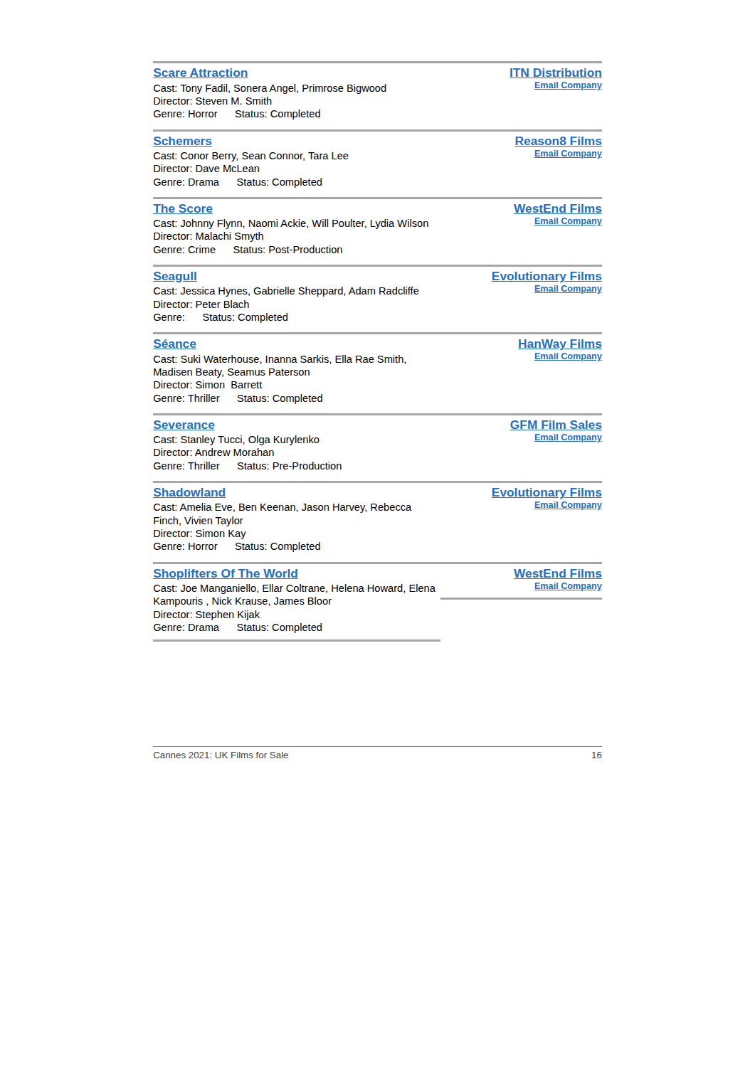| Scare Attraction Cast: Tony Fadil, Sonera Angel, Primrose Bigwood Director: Steven M. Smith Genre: Horror Status: Completed | ITN Distribution Email Company |
| Schemers Cast: Conor Berry, Sean Connor, Tara Lee Director: Dave McLean Genre: Drama Status: Completed | Reason8 Films Email Company |
| The Score Cast: Johnny Flynn, Naomi Ackie, Will Poulter, Lydia Wilson Director: Malachi Smyth Genre: Crime Status: Post-Production | WestEnd Films Email Company |
| Seagull Cast: Jessica Hynes, Gabrielle Sheppard, Adam Radcliffe Director: Peter Blach Genre: Status: Completed | Evolutionary Films Email Company |
| Séance Cast: Suki Waterhouse, Inanna Sarkis, Ella Rae Smith, Madisen Beaty, Seamus Paterson Director: Simon Barrett Genre: Thriller Status: Completed | HanWay Films Email Company |
| Severance Cast: Stanley Tucci, Olga Kurylenko Director: Andrew Morahan Genre: Thriller Status: Pre-Production | GFM Film Sales Email Company |
| Shadowland Cast: Amelia Eve, Ben Keenan, Jason Harvey, Rebecca Finch, Vivien Taylor Director: Simon Kay Genre: Horror Status: Completed | Evolutionary Films Email Company |
| Shoplifters Of The World Cast: Joe Manganiello, Ellar Coltrane, Helena Howard, Elena Kampouris , Nick Krause, James Bloor Director: Stephen Kijak Genre: Drama Status: Completed | WestEnd Films Email Company |
| Cannes 2021: UK Films for Sale | 16 |